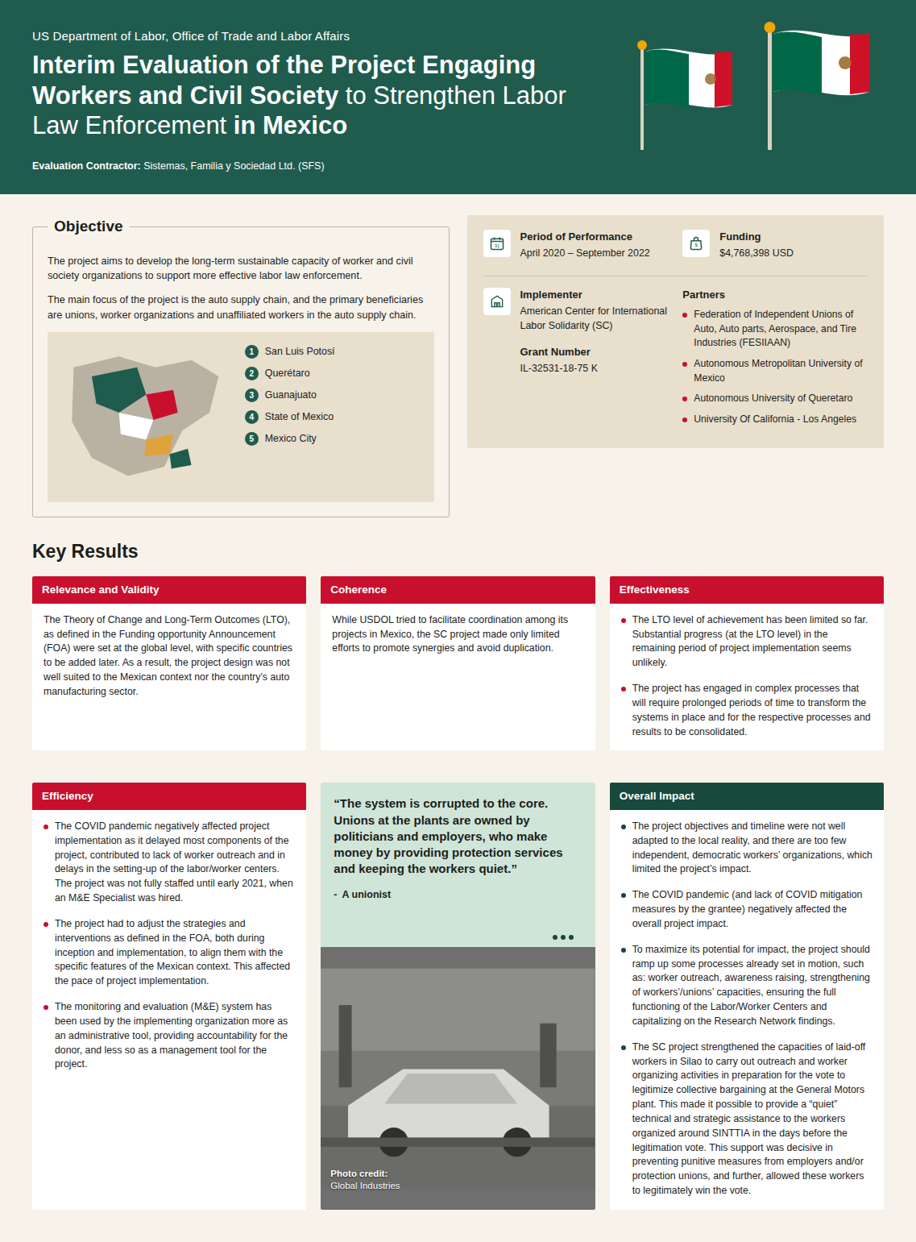US Department of Labor, Office of Trade and Labor Affairs
Interim Evaluation of the Project Engaging Workers and Civil Society to Strengthen Labor Law Enforcement in Mexico
Evaluation Contractor: Sistemas, Familia y Sociedad Ltd. (SFS)
Objective
The project aims to develop the long-term sustainable capacity of worker and civil society organizations to support more effective labor law enforcement.
The main focus of the project is the auto supply chain, and the primary beneficiaries are unions, worker organizations and unaffiliated workers in the auto supply chain.
1 San Luis Potosí
2 Querétaro
3 Guanajuato
4 State of Mexico
5 Mexico City
31
Period of Performance
April 2020 – September 2022
$
Funding
$4,768,398 USD
Implementer
American Center for International Labor Solidarity (SC)
Grant Number
IL-32531-18-75 K
Partners
Federation of Independent Unions of Auto, Auto parts, Aerospace, and Tire Industries (FESIIAAN)
Autonomous Metropolitan University of Mexico
Autonomous University of Queretaro
University Of California - Los Angeles
Key Results
Relevance and Validity
The Theory of Change and Long-Term Outcomes (LTO), as defined in the Funding opportunity Announcement (FOA) were set at the global level, with specific countries to be added later. As a result, the project design was not well suited to the Mexican context nor the country’s auto manufacturing sector.
Coherence
While USDOL tried to facilitate coordination among its projects in Mexico, the SC project made only limited efforts to promote synergies and avoid duplication.
Effectiveness
The LTO level of achievement has been limited so far. Substantial progress (at the LTO level) in the remaining period of project implementation seems unlikely.
The project has engaged in complex processes that will require prolonged periods of time to transform the systems in place and for the respective processes and results to be consolidated.
Efficiency
The COVID pandemic negatively affected project implementation as it delayed most components of the project, contributed to lack of worker outreach and in delays in the setting-up of the labor/worker centers. The project was not fully staffed until early 2021, when an M&E Specialist was hired.
The project had to adjust the strategies and interventions as defined in the FOA, both during inception and implementation, to align them with the specific features of the Mexican context. This affected the pace of project implementation.
The monitoring and evaluation (M&E) system has been used by the implementing organization more as an administrative tool, providing accountability for the donor, and less so as a management tool for the project.
“The system is corrupted to the core. Unions at the plants are owned by politicians and employers, who make money by providing protection services and keeping the workers quiet.”
-A unionist
Photo credit: Global Industries
Overall Impact
The project objectives and timeline were not well adapted to the local reality, and there are too few independent, democratic workers’ organizations, which limited the project’s impact.
The COVID pandemic (and lack of COVID mitigation measures by the grantee) negatively affected the overall project impact.
To maximize its potential for impact, the project should ramp up some processes already set in motion, such as: worker outreach, awareness raising, strengthening of workers’/unions’ capacities, ensuring the full functioning of the Labor/Worker Centers and capitalizing on the Research Network findings.
The SC project strengthened the capacities of laid-off workers in Silao to carry out outreach and worker organizing activities in preparation for the vote to legitimize collective bargaining at the General Motors plant. This made it possible to provide a “quiet” technical and strategic assistance to the workers organized around SINTTIA in the days before the legitimation vote. This support was decisive in preventing punitive measures from employers and/or protection unions, and further, allowed these workers to legitimately win the vote.